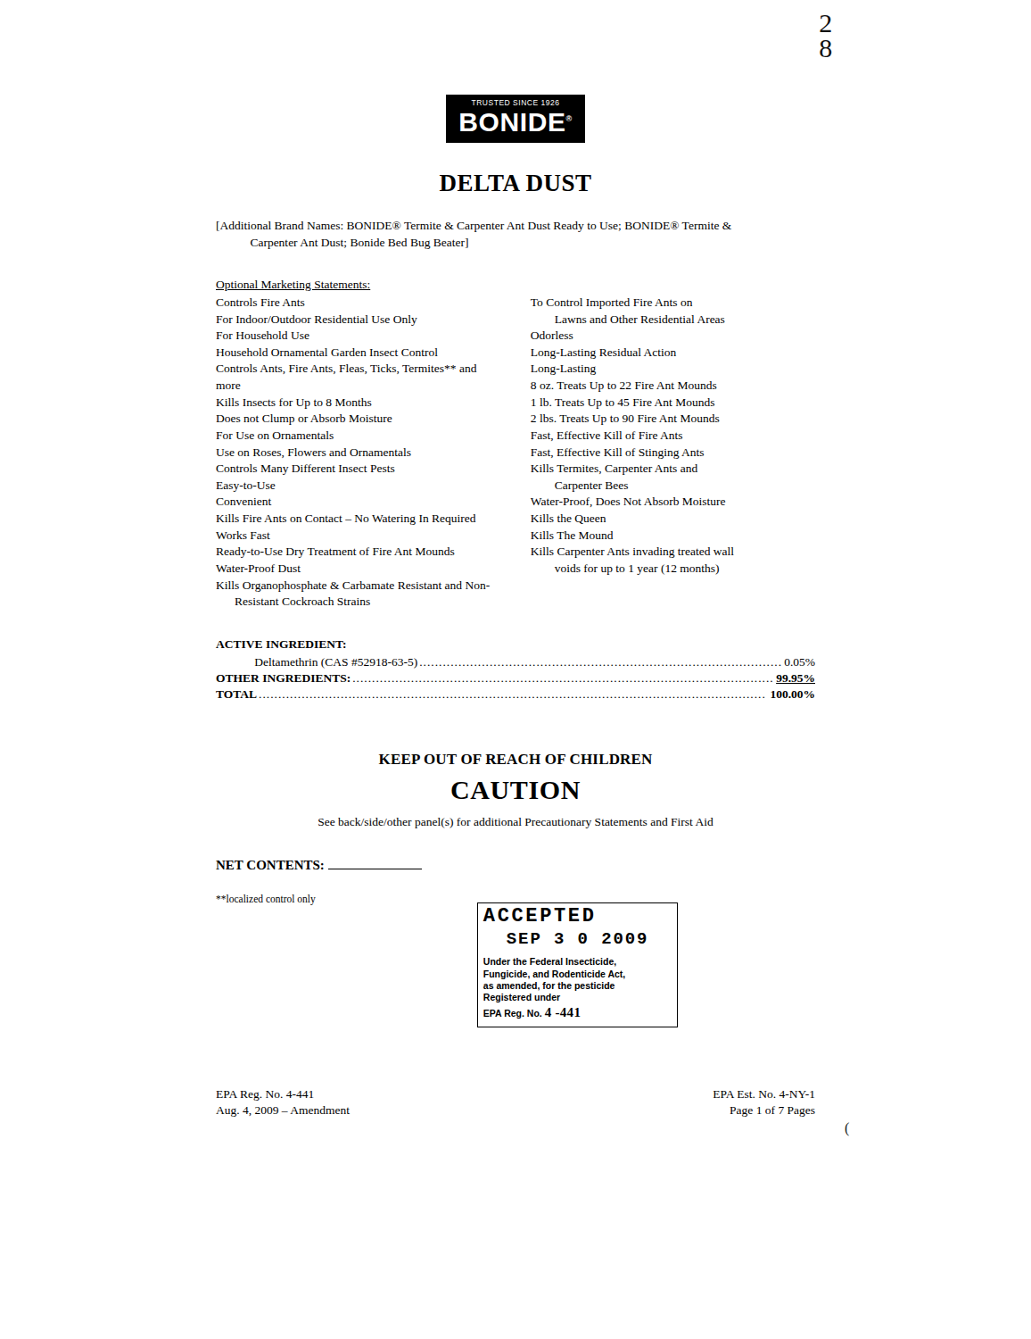2 8
TRUSTED SINCE 1926
BONIDE®
DELTA DUST
[Additional Brand Names: BONIDE® Termite & Carpenter Ant Dust Ready to Use; BONIDE® Termite & Carpenter Ant Dust; Bonide Bed Bug Beater]
Optional Marketing Statements:
Controls Fire Ants
For Indoor/Outdoor Residential Use Only
For Household Use
Household Ornamental Garden Insect Control
Controls Ants, Fire Ants, Fleas, Ticks, Termites** and more
Kills Insects for Up to 8 Months
Does not Clump or Absorb Moisture
For Use on Ornamentals
Use on Roses, Flowers and Ornamentals
Controls Many Different Insect Pests
Easy-to-Use
Convenient
Kills Fire Ants on Contact – No Watering In Required
Works Fast
Ready-to-Use Dry Treatment of Fire Ant Mounds
Water-Proof Dust
Kills Organophosphate & Carbamate Resistant and Non-Resistant Cockroach Strains
To Control Imported Fire Ants on
Lawns and Other Residential Areas
Odorless
Long-Lasting Residual Action
Long-Lasting
8 oz. Treats Up to 22 Fire Ant Mounds
1 lb. Treats Up to 45 Fire Ant Mounds
2 lbs. Treats Up to 90 Fire Ant Mounds
Fast, Effective Kill of Fire Ants
Fast, Effective Kill of Stinging Ants
Kills Termites, Carpenter Ants and
Carpenter Bees
Water-Proof, Does Not Absorb Moisture
Kills the Queen
Kills The Mound
Kills Carpenter Ants invading treated wall
voids for up to 1 year (12 months)
ACTIVE INGREDIENT:
Deltamethrin (CAS #52918-63-5) .................................................................................................................................. 0.05%
OTHER INGREDIENTS: .................................................................................................................................. 99.95%
TOTAL .................................................................................................................................. 100.00%
KEEP OUT OF REACH OF CHILDREN
CAUTION
See back/side/other panel(s) for additional Precautionary Statements and First Aid
NET CONTENTS:
**localized control only
ACCEPTED
SEP 3 0 2009
Under the Federal Insecticide,
Fungicide, and Rodenticide Act,
as amended, for the pesticide
Registered under
EPA Reg. No. 4 -441
EPA Reg. No. 4-441
Aug. 4, 2009 – Amendment
EPA Est. No. 4-NY-1
Page 1 of 7 Pages
(